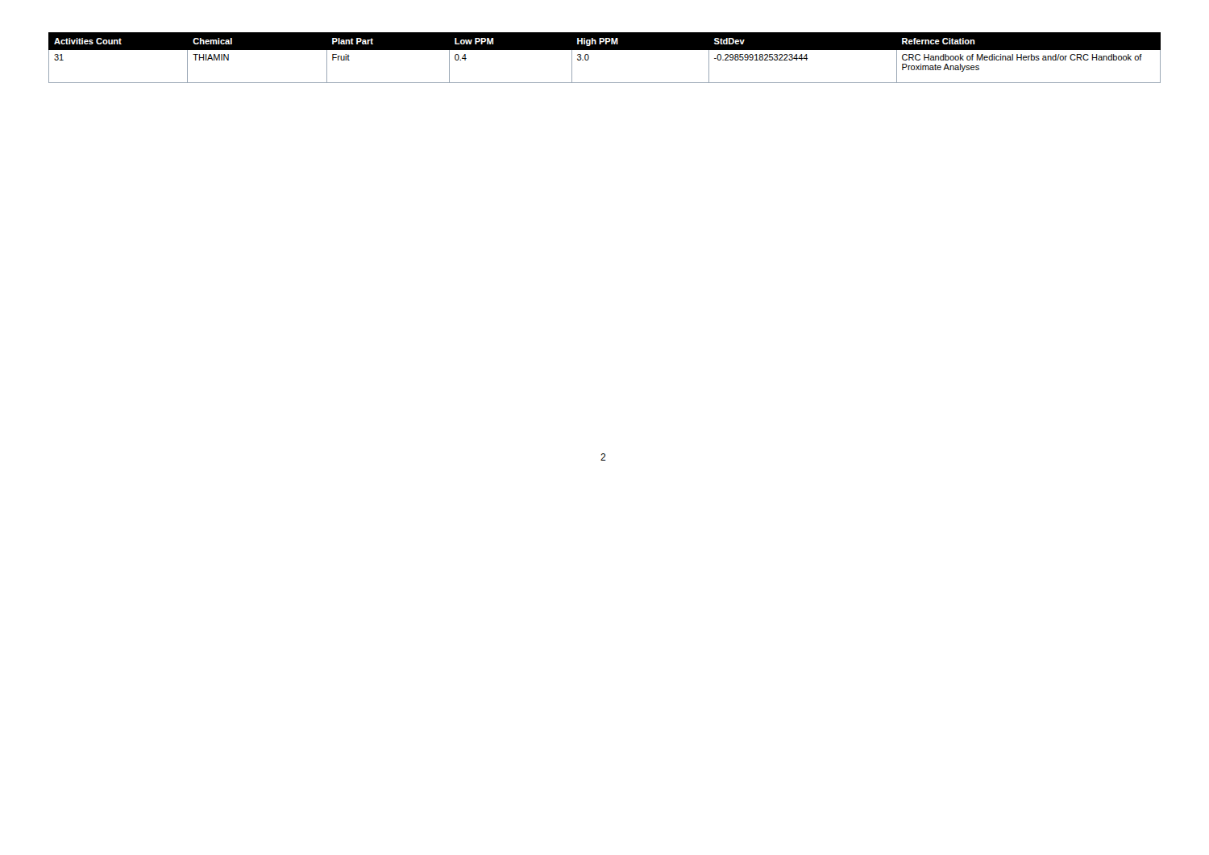| Activities Count | Chemical | Plant Part | Low PPM | High PPM | StdDev | Refernce Citation |
| --- | --- | --- | --- | --- | --- | --- |
| 31 | THIAMIN | Fruit | 0.4 | 3.0 | -0.29859918253223444 | CRC Handbook of Medicinal Herbs and/or CRC Handbook of Proximate Analyses |
2